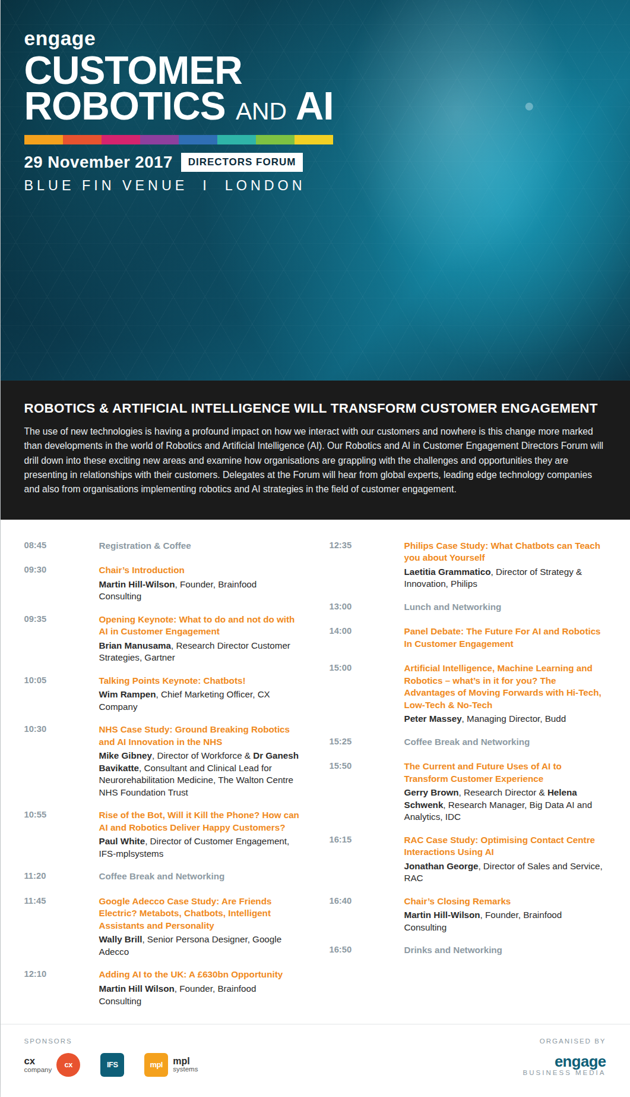engage
Customer
Robotics and AI
29 November 2017 Directors Forum
Blue Fin Venue I London
Robotics & Artificial Intelligence will transform customer engagement
The use of new technologies is having a profound impact on how we interact with our customers and nowhere is this change more marked than developments in the world of Robotics and Artificial Intelligence (AI). Our Robotics and AI in Customer Engagement Directors Forum will drill down into these exciting new areas and examine how organisations are grappling with the challenges and opportunities they are presenting in relationships with their customers. Delegates at the Forum will hear from global experts, leading edge technology companies and also from organisations implementing robotics and AI strategies in the field of customer engagement.
08:45
Registration & Coffee
09:30
Chair’s Introduction
Martin Hill-Wilson, Founder, Brainfood Consulting
09:35
Opening Keynote: What to do and not do with AI in Customer Engagement
Brian Manusama, Research Director Customer Strategies, Gartner
10:05
Talking Points Keynote: Chatbots!
Wim Rampen, Chief Marketing Officer, CX Company
10:30
NHS Case Study: Ground Breaking Robotics and AI Innovation in the NHS
Mike Gibney, Director of Workforce & Dr Ganesh Bavikatte, Consultant and Clinical Lead for Neurorehabilitation Medicine, The Walton Centre NHS Foundation Trust
10:55
Rise of the Bot, Will it Kill the Phone? How can AI and Robotics Deliver Happy Customers?
Paul White, Director of Customer Engagement, IFS-mplsystems
11:20
Coffee Break and Networking
11:45
Google Adecco Case Study: Are Friends Electric? Metabots, Chatbots, Intelligent Assistants and Personality
Wally Brill, Senior Persona Designer, Google Adecco
12:10
Adding AI to the UK: A £630bn Opportunity
Martin Hill Wilson, Founder, Brainfood Consulting
12:35
Philips Case Study: What Chatbots can Teach you about Yourself
Laetitia Grammatico, Director of Strategy & Innovation, Philips
13:00
Lunch and Networking
14:00
Panel Debate: The Future For AI and Robotics In Customer Engagement
15:00
Artificial Intelligence, Machine Learning and Robotics – what’s in it for you? The Advantages of Moving Forwards with Hi-Tech, Low-Tech & No-Tech
Peter Massey, Managing Director, Budd
15:25
Coffee Break and Networking
15:50
The Current and Future Uses of AI to Transform Customer Experience
Gerry Brown, Research Director & Helena Schwenk, Research Manager, Big Data AI and Analytics, IDC
16:15
RAC Case Study: Optimising Contact Centre Interactions Using AI
Jonathan George, Director of Sales and Service, RAC
16:40
Chair’s Closing Remarks
Martin Hill-Wilson, Founder, Brainfood Consulting
16:50
Drinks and Networking
Sponsors Organised by
cxcompany cx
IFS
mpl mplsystems
engage
business media